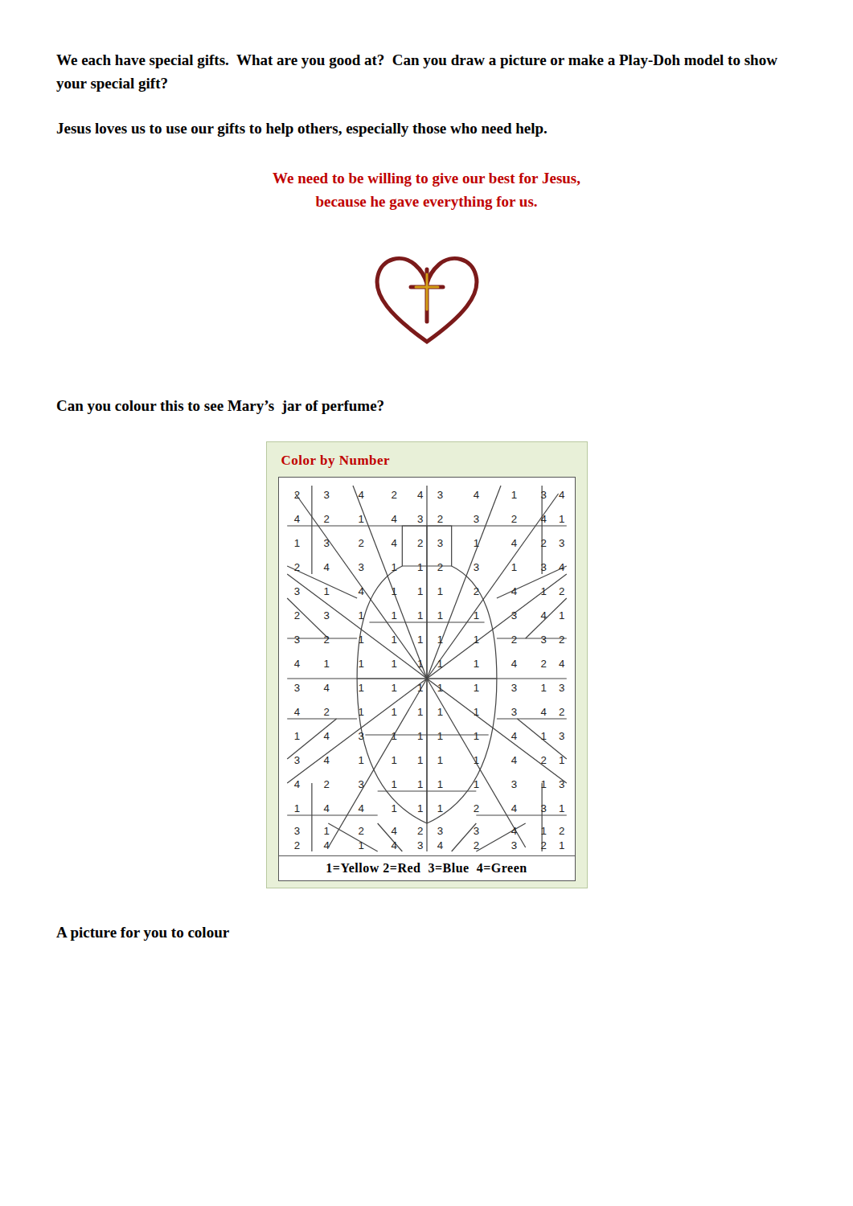We each have special gifts. What are you good at? Can you draw a picture or make a Play-Doh model to show your special gift?
Jesus loves us to use our gifts to help others, especially those who need help.
We need to be willing to give our best for Jesus,
because he gave everything for us.
Can you colour this to see Mary’s jar of perfume?
Color by Number
2342 4341 34 4214 3232 41 1324 2314 23 2431 1231 34 3141 1124 12 2311 1113 41 3211 1112 32 4111 1114 24 3411 1113 13 4211 1113 42 1431 1114 13 3411 1114 21 4231 1113 13 1441 1124 31 3124 2334 12 2414 3423 21
1=Yellow 2=Red 3=Blue 4=Green
A picture for you to colour